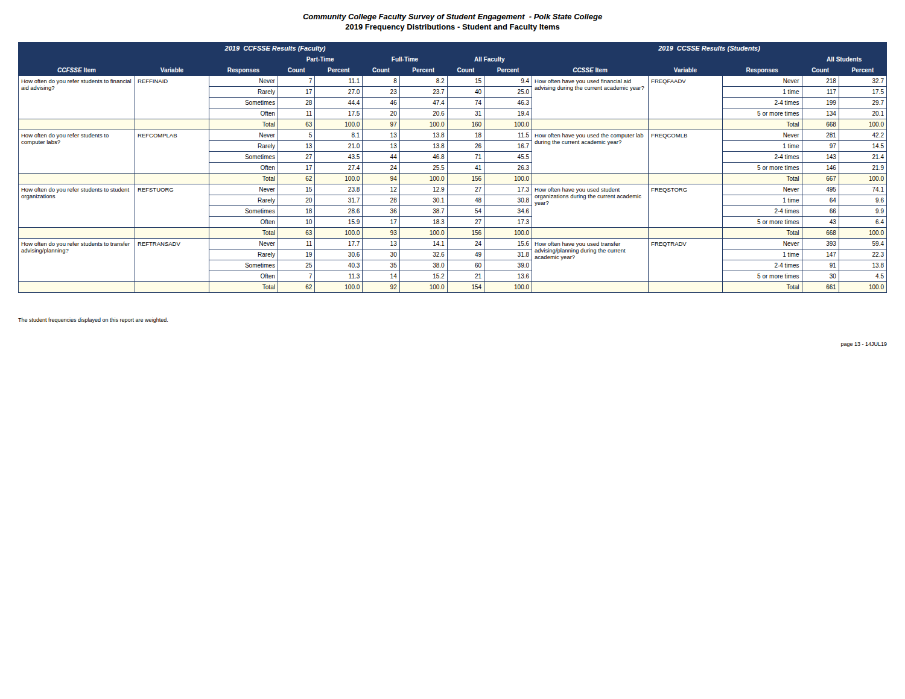Community College Faculty Survey of Student Engagement - Polk State College
2019 Frequency Distributions - Student and Faculty Items
| 2019 CCFSSE Results (Faculty) | 2019 CCSSE Results (Students) |
| --- | --- |
| | Part-Time | Full-Time | All Faculty | | All Students |
| CCFSSE Item | Variable | Responses | Count | Percent | Count | Percent | Count | Percent | CCSSE Item | Variable | Responses | Count | Percent |
| How often do you refer students to financial aid advising? | REFFINAID | Never | 7 | 11.1 | 8 | 8.2 | 15 | 9.4 | How often have you used financial aid advising during the current academic year? | FREQFAADV | Never | 218 | 32.7 |
| Rarely | 17 | 27.0 | 23 | 23.7 | 40 | 25.0 | 1 time | 117 | 17.5 |
| Sometimes | 28 | 44.4 | 46 | 47.4 | 74 | 46.3 | 2-4 times | 199 | 29.7 |
| Often | 11 | 17.5 | 20 | 20.6 | 31 | 19.4 | 5 or more times | 134 | 20.1 |
| | | Total | 63 | 100.0 | 97 | 100.0 | 160 | 100.0 | | | Total | 668 | 100.0 |
| How often do you refer students to computer labs? | REFCOMPLAB | Never | 5 | 8.1 | 13 | 13.8 | 18 | 11.5 | How often have you used the computer lab during the current academic year? | FREQCOMLB | Never | 281 | 42.2 |
| Rarely | 13 | 21.0 | 13 | 13.8 | 26 | 16.7 | 1 time | 97 | 14.5 |
| Sometimes | 27 | 43.5 | 44 | 46.8 | 71 | 45.5 | 2-4 times | 143 | 21.4 |
| Often | 17 | 27.4 | 24 | 25.5 | 41 | 26.3 | 5 or more times | 146 | 21.9 |
| | | Total | 62 | 100.0 | 94 | 100.0 | 156 | 100.0 | | | Total | 667 | 100.0 |
| How often do you refer students to student organizations | REFSTUORG | Never | 15 | 23.8 | 12 | 12.9 | 27 | 17.3 | How often have you used student organizations during the current academic year? | FREQSTORG | Never | 495 | 74.1 |
| Rarely | 20 | 31.7 | 28 | 30.1 | 48 | 30.8 | 1 time | 64 | 9.6 |
| Sometimes | 18 | 28.6 | 36 | 38.7 | 54 | 34.6 | 2-4 times | 66 | 9.9 |
| Often | 10 | 15.9 | 17 | 18.3 | 27 | 17.3 | 5 or more times | 43 | 6.4 |
| | | Total | 63 | 100.0 | 93 | 100.0 | 156 | 100.0 | | | Total | 668 | 100.0 |
| How often do you refer students to transfer advising/planning? | REFTRANSADV | Never | 11 | 17.7 | 13 | 14.1 | 24 | 15.6 | How often have you used transfer advising/planning during the current academic year? | FREQTRADV | Never | 393 | 59.4 |
| Rarely | 19 | 30.6 | 30 | 32.6 | 49 | 31.8 | 1 time | 147 | 22.3 |
| Sometimes | 25 | 40.3 | 35 | 38.0 | 60 | 39.0 | 2-4 times | 91 | 13.8 |
| Often | 7 | 11.3 | 14 | 15.2 | 21 | 13.6 | 5 or more times | 30 | 4.5 |
| | | Total | 62 | 100.0 | 92 | 100.0 | 154 | 100.0 | | | Total | 661 | 100.0 |
The student frequencies displayed on this report are weighted.
page 13 - 14JUL19